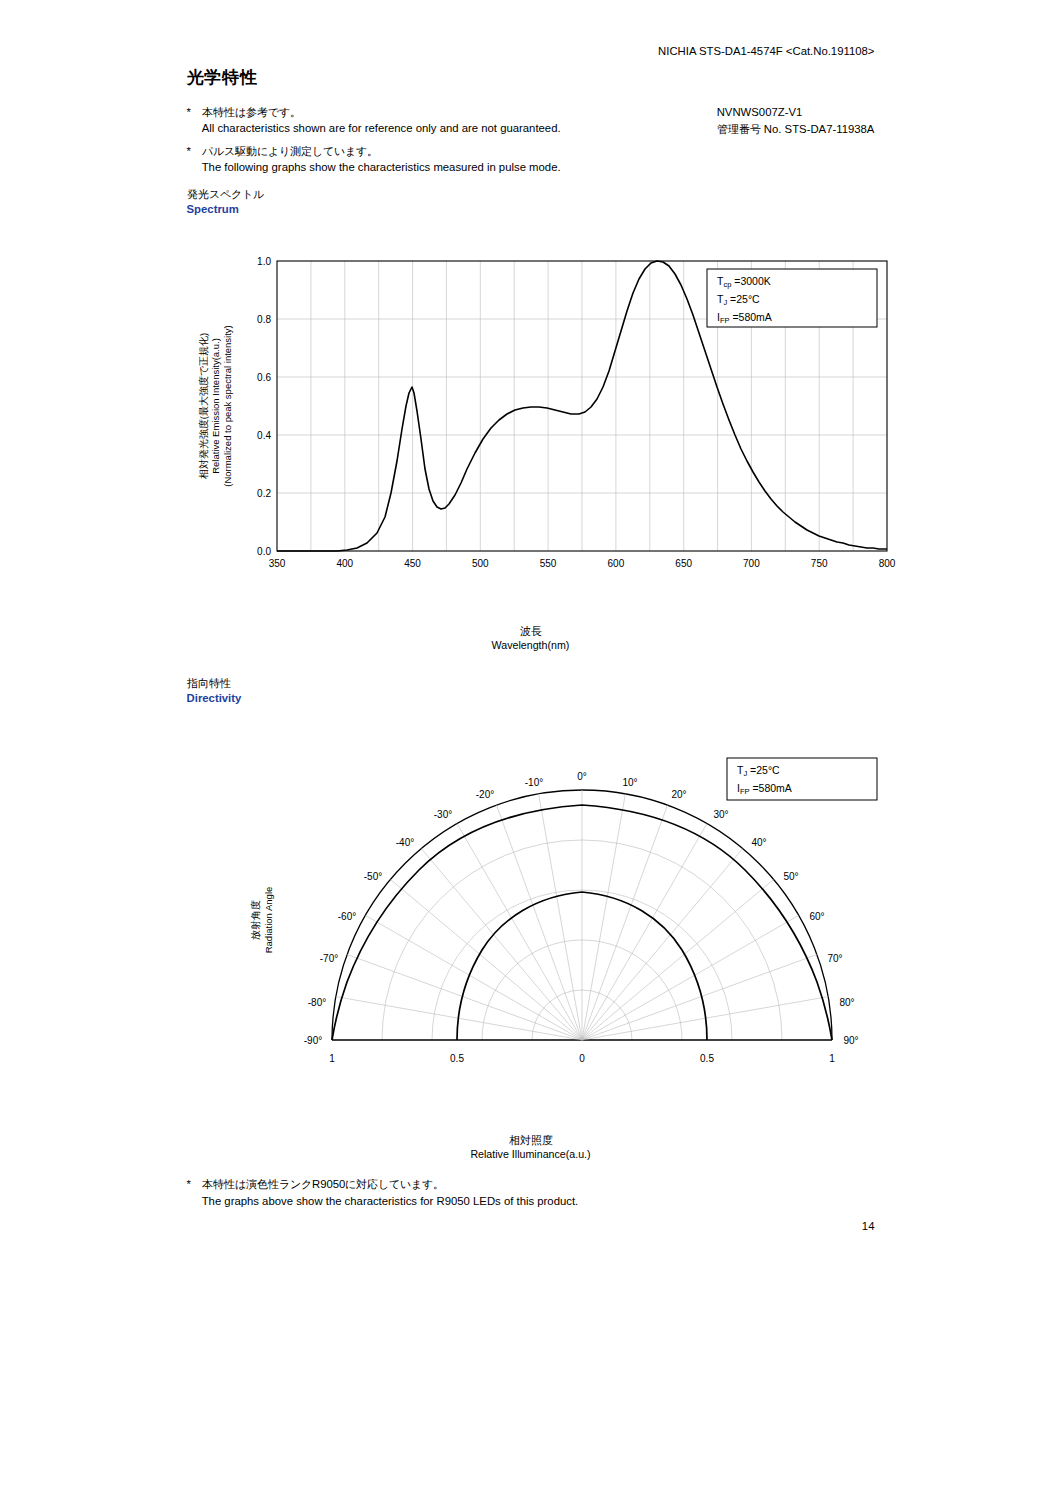NICHIA STS-DA1-4574F <Cat.No.191108>
光学特性
NVNWS007Z-V1
管理番号 No. STS-DA7-11938A
*　本特性は参考です。
All characteristics shown are for reference only and are not guaranteed.
*　パルス駆動により測定しています。
The following graphs show the characteristics measured in pulse mode.
発光スペクトル
Spectrum
0.0 0.2 0.4 0.6 0.8 1.0 350 400 450 500 550 600 650 700 750 800 相対発光強度(最大強度で正規化) Relative Emission Intensity(a.u.) (Normalized to peak spectral intensity) Tcp =3000K TJ =25°C IFP =580mA
波長
Wavelength(nm)
指向特性
Directivity
0° 10° -10° 20° -20° 30° -30° 40° -40° 50° -50° 60° -60° 70° -70° 80° -80° 90° -90° 1 0.5 0 0.5 1 放射角度 Radiation Angle TJ =25°C IFP =580mA
相対照度
Relative Illuminance(a.u.)
*　本特性は演色性ランクR9050に対応しています。
The graphs above show the characteristics for R9050 LEDs of this product.
14